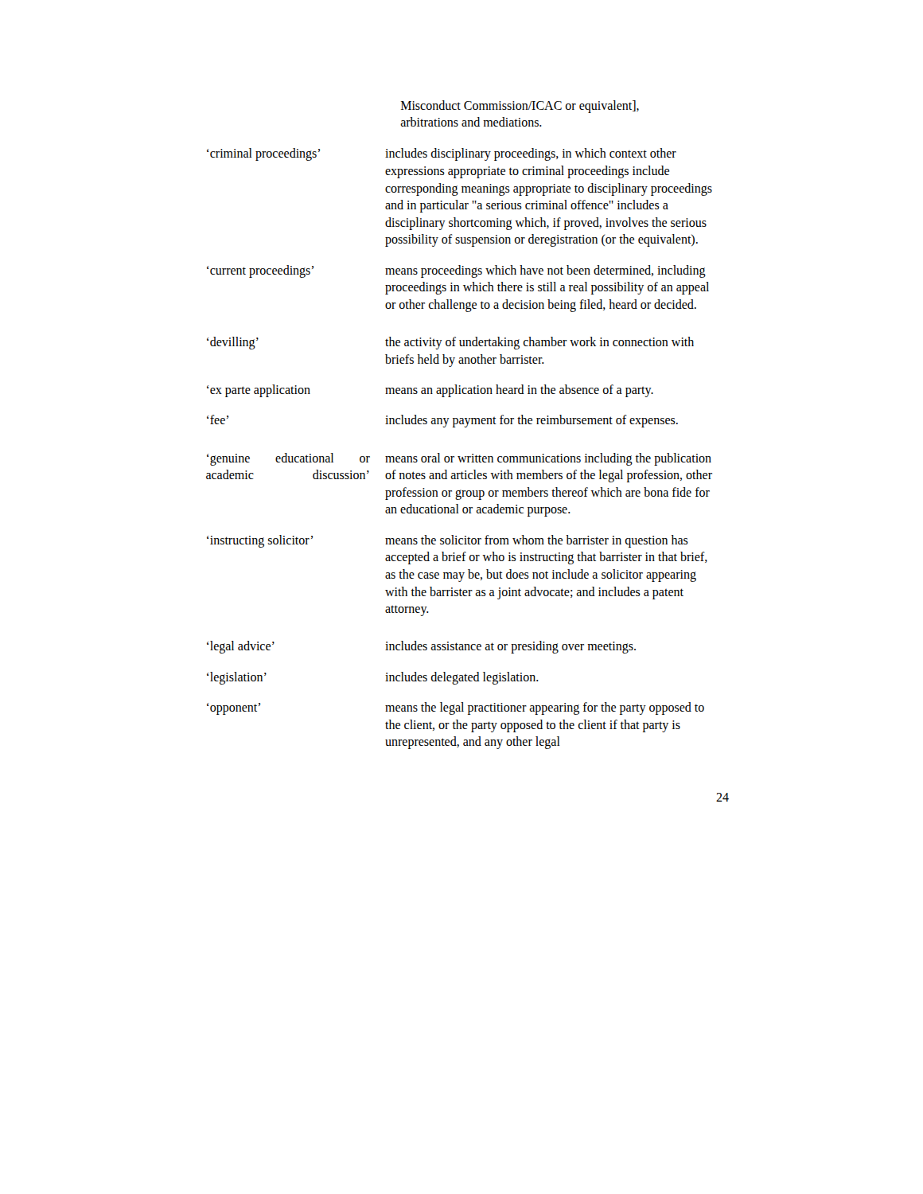Misconduct Commission/ICAC or equivalent],
arbitrations and mediations.
‘criminal proceedings’
includes disciplinary proceedings, in which context other expressions appropriate to criminal proceedings include corresponding meanings appropriate to disciplinary proceedings and in particular "a serious criminal offence" includes a disciplinary shortcoming which, if proved, involves the serious possibility of suspension or deregistration (or the equivalent).
‘current proceedings’
means proceedings which have not been determined, including proceedings in which there is still a real possibility of an appeal or other challenge to a decision being filed, heard or decided.
‘devilling’
the activity of undertaking chamber work in connection with briefs held by another barrister.
‘ex parte application
means an application heard in the absence of a party.
‘fee’
includes any payment for the reimbursement of expenses.
‘genuine educational or academic discussion’
means oral or written communications including the publication of notes and articles with members of the legal profession, other profession or group or members thereof which are bona fide for an educational or academic purpose.
‘instructing solicitor’
means the solicitor from whom the barrister in question has accepted a brief or who is instructing that barrister in that brief, as the case may be, but does not include a solicitor appearing with the barrister as a joint advocate; and includes a patent attorney.
‘legal advice’
includes assistance at or presiding over meetings.
‘legislation’
includes delegated legislation.
‘opponent’
means the legal practitioner appearing for the party opposed to the client, or the party opposed to the client if that party is unrepresented, and any other legal
24